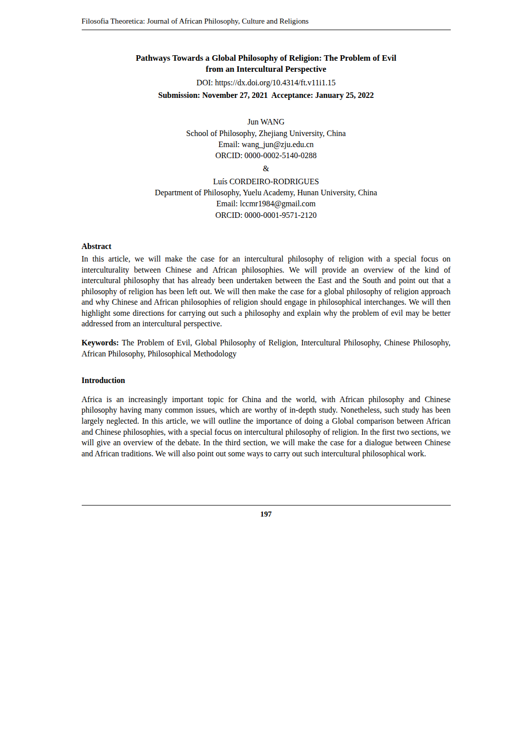Filosofia Theoretica: Journal of African Philosophy, Culture and Religions
Pathways Towards a Global Philosophy of Religion: The Problem of Evil
from an Intercultural Perspective
DOI: https://dx.doi.org/10.4314/ft.v11i1.15
Submission: November 27, 2021 Acceptance: January 25, 2022
Jun WANG School of Philosophy, Zhejiang University, China
Email: wang_jun@zju.edu.cn
ORCID: 0000-0002-5140-0288 & Luís CORDEIRO-RODRIGUES Department of Philosophy, Yuelu Academy, Hunan University, China
Email: lccmr1984@gmail.com
ORCID: 0000-0001-9571-2120
Abstract
In this article, we will make the case for an intercultural philosophy of religion with a special focus on interculturality between Chinese and African philosophies. We will provide an overview of the kind of intercultural philosophy that has already been undertaken between the East and the South and point out that a philosophy of religion has been left out. We will then make the case for a global philosophy of religion approach and why Chinese and African philosophies of religion should engage in philosophical interchanges. We will then highlight some directions for carrying out such a philosophy and explain why the problem of evil may be better addressed from an intercultural perspective.
Keywords: The Problem of Evil, Global Philosophy of Religion, Intercultural Philosophy, Chinese Philosophy, African Philosophy, Philosophical Methodology
Introduction
Africa is an increasingly important topic for China and the world, with African philosophy and Chinese philosophy having many common issues, which are worthy of in-depth study. Nonetheless, such study has been largely neglected. In this article, we will outline the importance of doing a Global comparison between African and Chinese philosophies, with a special focus on intercultural philosophy of religion. In the first two sections, we will give an overview of the debate. In the third section, we will make the case for a dialogue between Chinese and African traditions. We will also point out some ways to carry out such intercultural philosophical work.
197